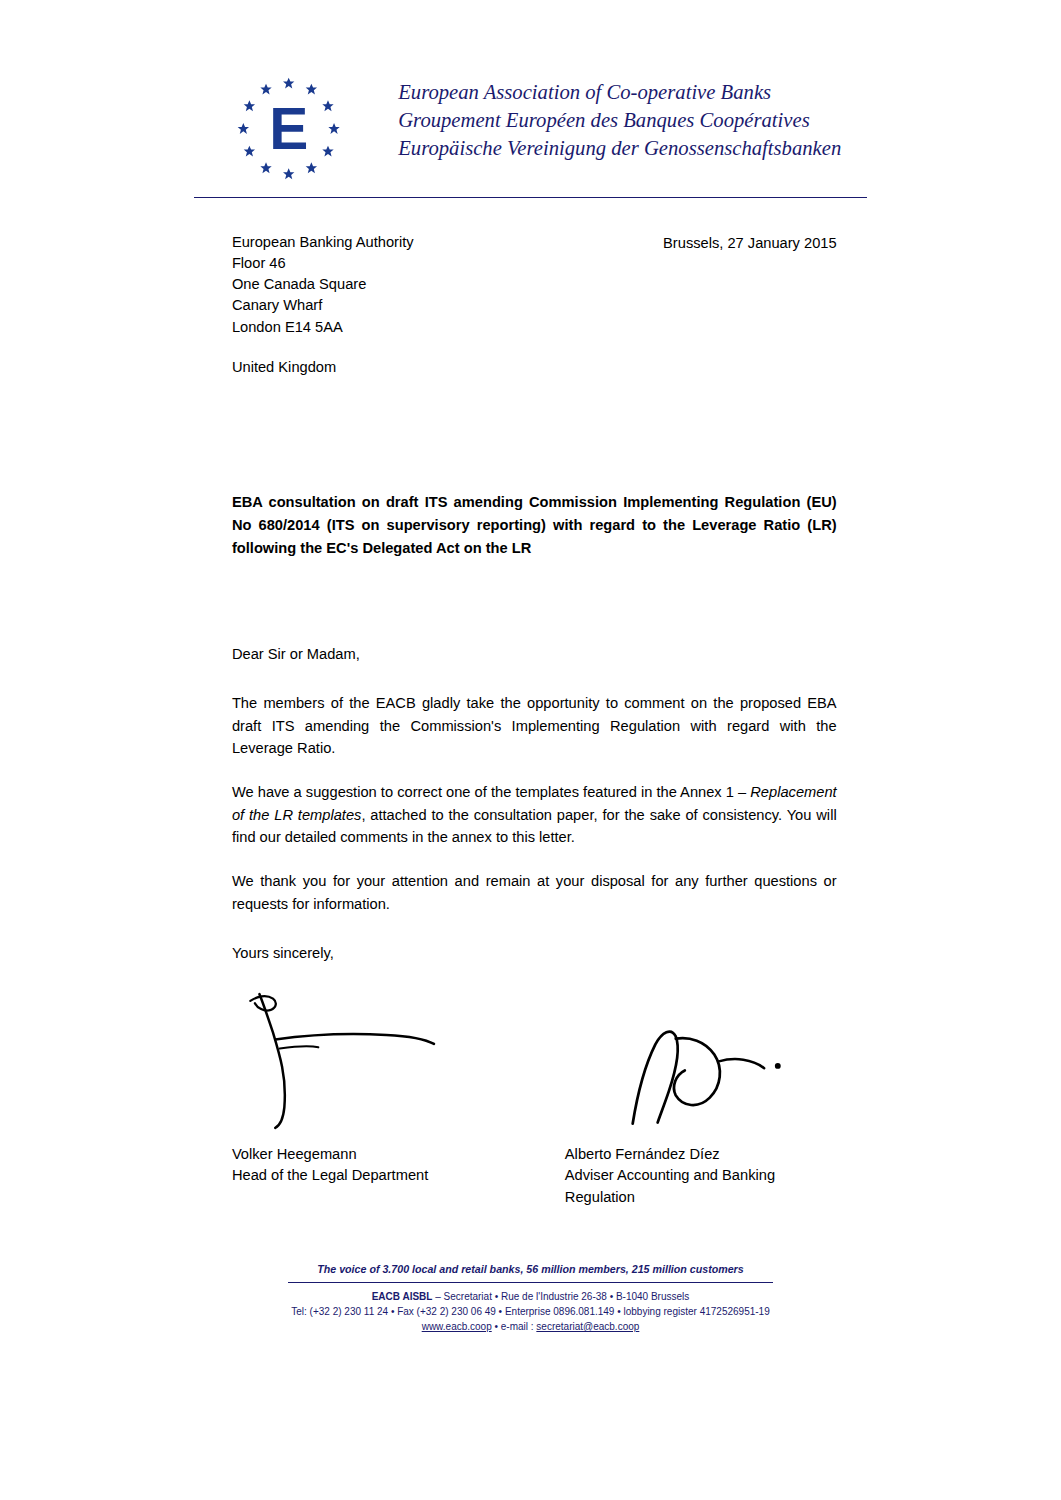E
European Association of Co-operative Banks
Groupement Européen des Banques Coopératives
Europäische Vereinigung der Genossenschaftsbanken
European Banking Authority
Floor 46
One Canada Square
Canary Wharf
London E14 5AA
United Kingdom
Brussels, 27 January 2015
EBA consultation on draft ITS amending Commission Implementing Regulation (EU) No 680/2014 (ITS on supervisory reporting) with regard to the Leverage Ratio (LR) following the EC's Delegated Act on the LR
Dear Sir or Madam,
The members of the EACB gladly take the opportunity to comment on the proposed EBA draft ITS amending the Commission's Implementing Regulation with regard with the Leverage Ratio.
We have a suggestion to correct one of the templates featured in the Annex 1 – Replacement of the LR templates, attached to the consultation paper, for the sake of consistency. You will find our detailed comments in the annex to this letter.
We thank you for your attention and remain at your disposal for any further questions or requests for information.
Yours sincerely,
Volker Heegemann
Head of the Legal Department
Alberto Fernández Díez
Adviser Accounting and Banking Regulation
The voice of 3.700 local and retail banks, 56 million members, 215 million customers
EACB AISBL – Secretariat • Rue de l'Industrie 26-38 • B-1040 Brussels
Tel: (+32 2) 230 11 24 • Fax (+32 2) 230 06 49 • Enterprise 0896.081.149 • lobbying register 4172526951-19
www.eacb.coop • e-mail : secretariat@eacb.coop